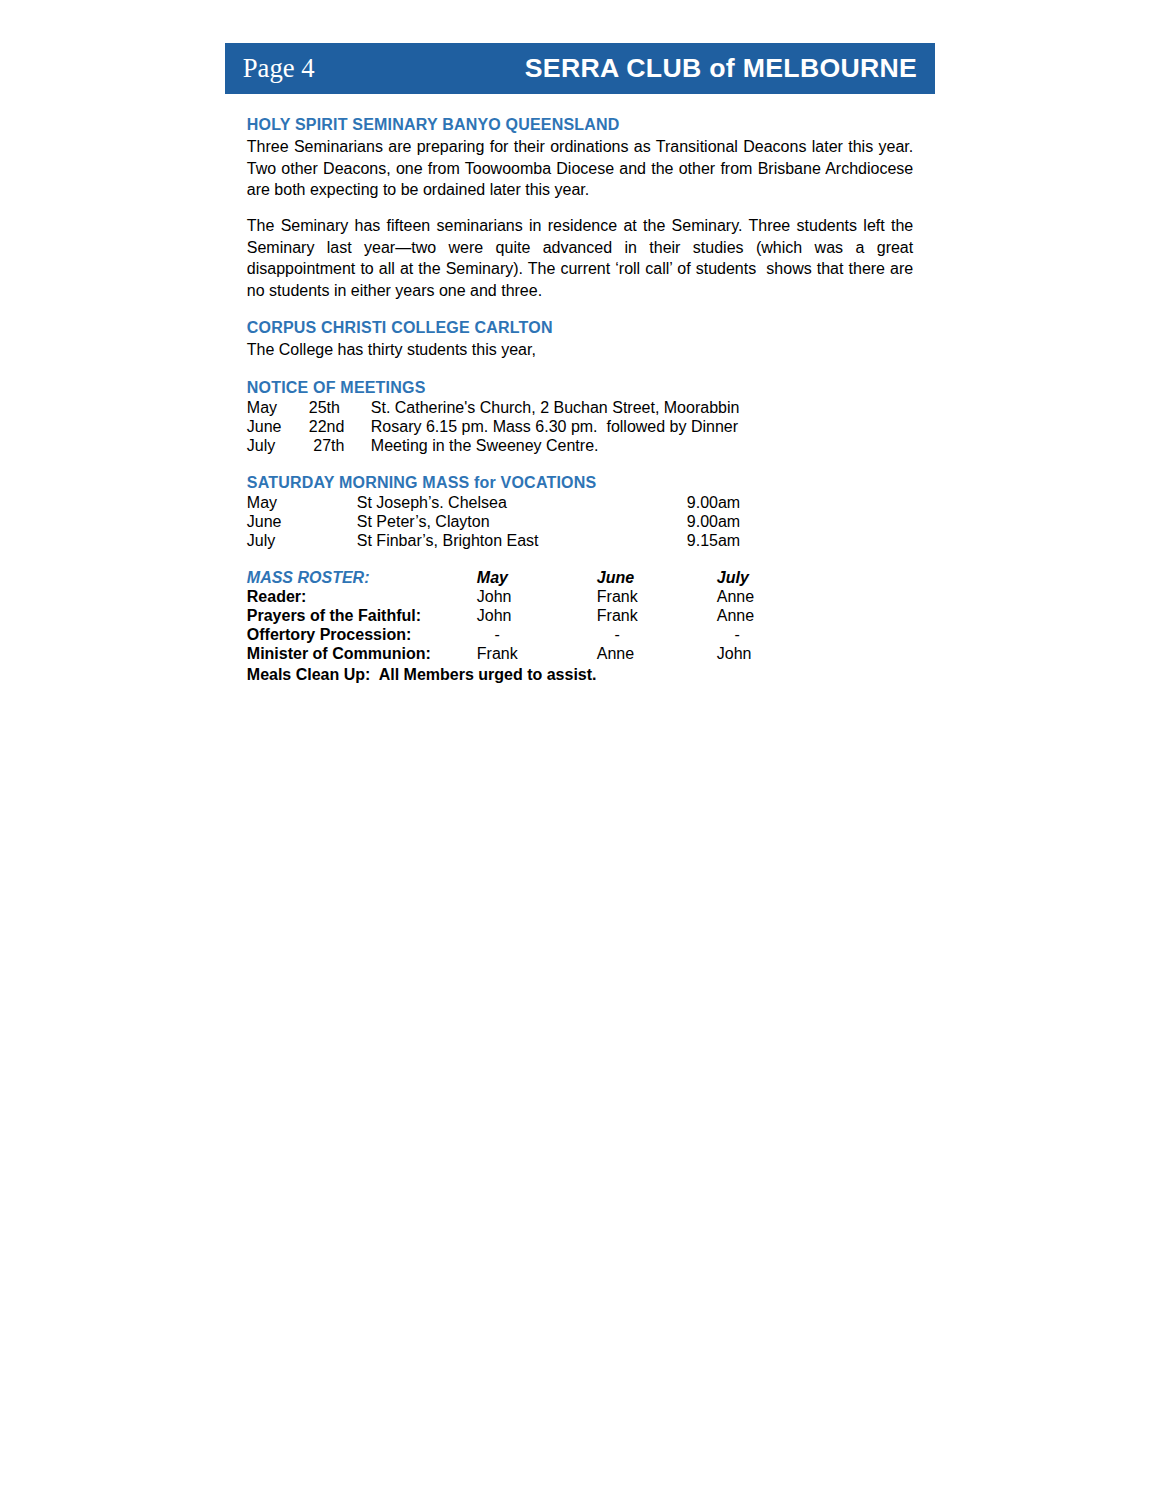Page 4 SERRA CLUB of MELBOURNE
HOLY SPIRIT SEMINARY BANYO QUEENSLAND
Three Seminarians are preparing for their ordinations as Transitional Deacons later this year. Two other Deacons, one from Toowoomba Diocese and the other from Brisbane Archdiocese are both expecting to be ordained later this year.
The Seminary has fifteen seminarians in residence at the Seminary. Three students left the Seminary last year—two were quite advanced in their studies (which was a great disappointment to all at the Seminary). The current ‘roll call’ of students shows that there are no students in either years one and three.
CORPUS CHRISTI COLLEGE CARLTON
The College has thirty students this year,
NOTICE OF MEETINGS
| May | 25th | St. Catherine's Church, 2 Buchan Street, Moorabbin |
| June | 22nd | Rosary 6.15 pm. Mass 6.30 pm. followed by Dinner |
| July | 27th | Meeting in the Sweeney Centre. |
SATURDAY MORNING MASS for VOCATIONS
| May | St Joseph’s. Chelsea | 9.00am |
| June | St Peter’s, Clayton | 9.00am |
| July | St Finbar’s, Brighton East | 9.15am |
| MASS ROSTER: | May | June | July |
| Reader: | John | Frank | Anne |
| Prayers of the Faithful: | John | Frank | Anne |
| Offertory Procession: | - | - | - |
| Minister of Communion: | Frank | Anne | John |
Meals Clean Up: All Members urged to assist.